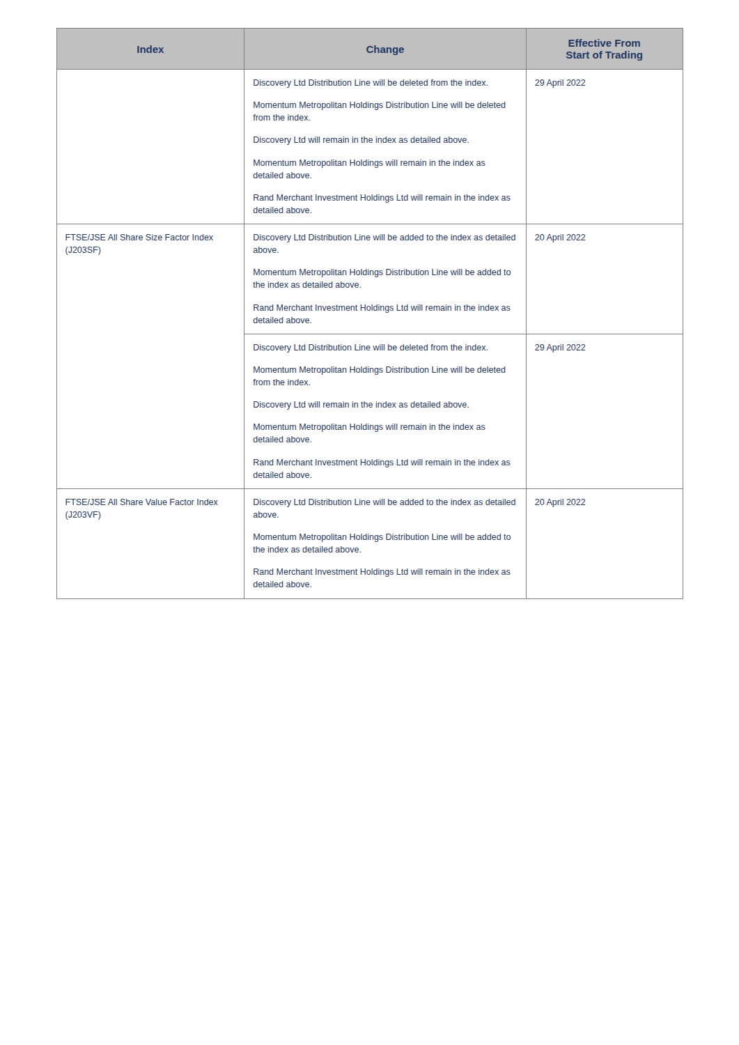| Index | Change | Effective From Start of Trading |
| --- | --- | --- |
| | Discovery Ltd Distribution Line will be deleted from the index. Momentum Metropolitan Holdings Distribution Line will be deleted from the index. Discovery Ltd will remain in the index as detailed above. Momentum Metropolitan Holdings will remain in the index as detailed above. Rand Merchant Investment Holdings Ltd will remain in the index as detailed above. | 29 April 2022 |
| FTSE/JSE All Share Size Factor Index (J203SF) | Discovery Ltd Distribution Line will be added to the index as detailed above. Momentum Metropolitan Holdings Distribution Line will be added to the index as detailed above. Rand Merchant Investment Holdings Ltd will remain in the index as detailed above. | 20 April 2022 |
| Discovery Ltd Distribution Line will be deleted from the index. Momentum Metropolitan Holdings Distribution Line will be deleted from the index. Discovery Ltd will remain in the index as detailed above. Momentum Metropolitan Holdings will remain in the index as detailed above. Rand Merchant Investment Holdings Ltd will remain in the index as detailed above. | 29 April 2022 |
| FTSE/JSE All Share Value Factor Index (J203VF) | Discovery Ltd Distribution Line will be added to the index as detailed above. Momentum Metropolitan Holdings Distribution Line will be added to the index as detailed above. Rand Merchant Investment Holdings Ltd will remain in the index as detailed above. | 20 April 2022 |